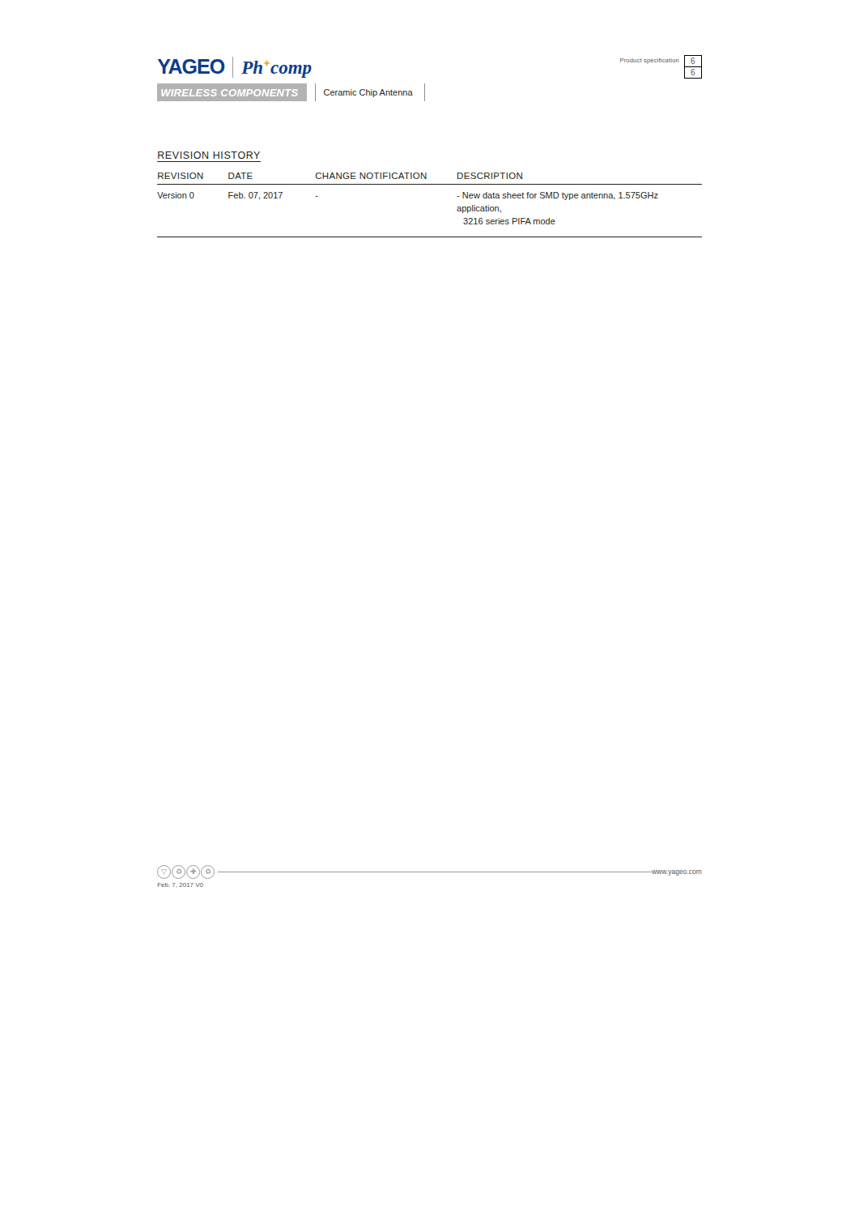YAGEO Ph✦comp
Product specification
6
6
WIRELESS COMPONENTS
Ceramic Chip Antenna
REVISION HISTORY
| REVISION | DATE | CHANGE NOTIFICATION | DESCRIPTION |
| --- | --- | --- | --- |
| Version 0 | Feb. 07, 2017 | - | - New data sheet for SMD type antenna, 1.575GHz application, 3216 series PIFA mode |
▽
♻
✚
♻
www.yageo.com
Feb. 7, 2017 V0